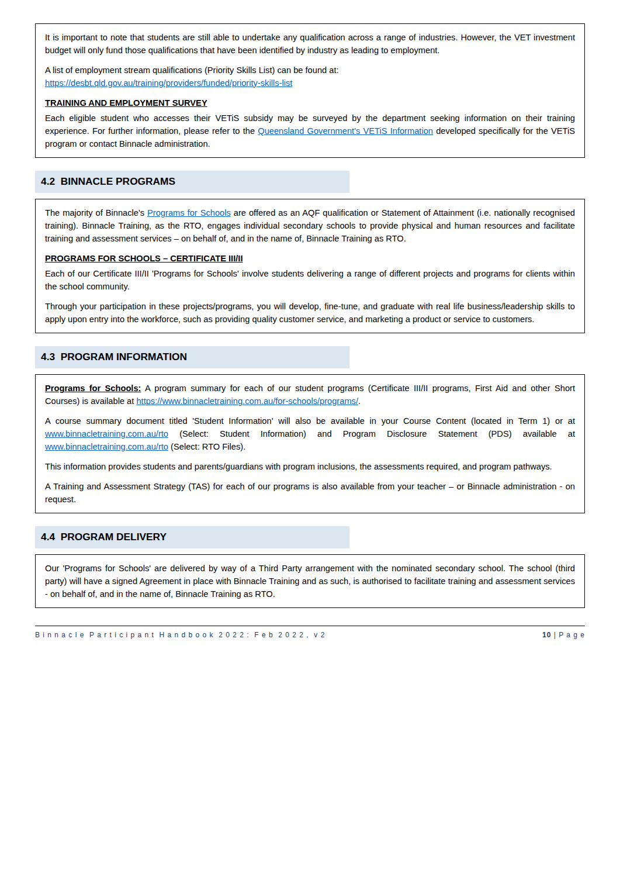It is important to note that students are still able to undertake any qualification across a range of industries. However, the VET investment budget will only fund those qualifications that have been identified by industry as leading to employment.
A list of employment stream qualifications (Priority Skills List) can be found at:
https://desbt.qld.gov.au/training/providers/funded/priority-skills-list
TRAINING AND EMPLOYMENT SURVEY
Each eligible student who accesses their VETiS subsidy may be surveyed by the department seeking information on their training experience. For further information, please refer to the Queensland Government's VETiS Information developed specifically for the VETiS program or contact Binnacle administration.
4.2 BINNACLE PROGRAMS
The majority of Binnacle's Programs for Schools are offered as an AQF qualification or Statement of Attainment (i.e. nationally recognised training). Binnacle Training, as the RTO, engages individual secondary schools to provide physical and human resources and facilitate training and assessment services – on behalf of, and in the name of, Binnacle Training as RTO.
PROGRAMS FOR SCHOOLS – CERTIFICATE III/II
Each of our Certificate III/II 'Programs for Schools' involve students delivering a range of different projects and programs for clients within the school community.
Through your participation in these projects/programs, you will develop, fine-tune, and graduate with real life business/leadership skills to apply upon entry into the workforce, such as providing quality customer service, and marketing a product or service to customers.
4.3 PROGRAM INFORMATION
Programs for Schools: A program summary for each of our student programs (Certificate III/II programs, First Aid and other Short Courses) is available at https://www.binnacletraining.com.au/for-schools/programs/.
A course summary document titled 'Student Information' will also be available in your Course Content (located in Term 1) or at www.binnacletraining.com.au/rto (Select: Student Information) and Program Disclosure Statement (PDS) available at www.binnacletraining.com.au/rto (Select: RTO Files).
This information provides students and parents/guardians with program inclusions, the assessments required, and program pathways.
A Training and Assessment Strategy (TAS) for each of our programs is also available from your teacher – or Binnacle administration - on request.
4.4 PROGRAM DELIVERY
Our 'Programs for Schools' are delivered by way of a Third Party arrangement with the nominated secondary school. The school (third party) will have a signed Agreement in place with Binnacle Training and as such, is authorised to facilitate training and assessment services - on behalf of, and in the name of, Binnacle Training as RTO.
B i n n a c l e P a r t i c i p a n t H a n d b o o k 2 0 2 2 : F e b 2 0 2 2 , v 2 10 | P a g e